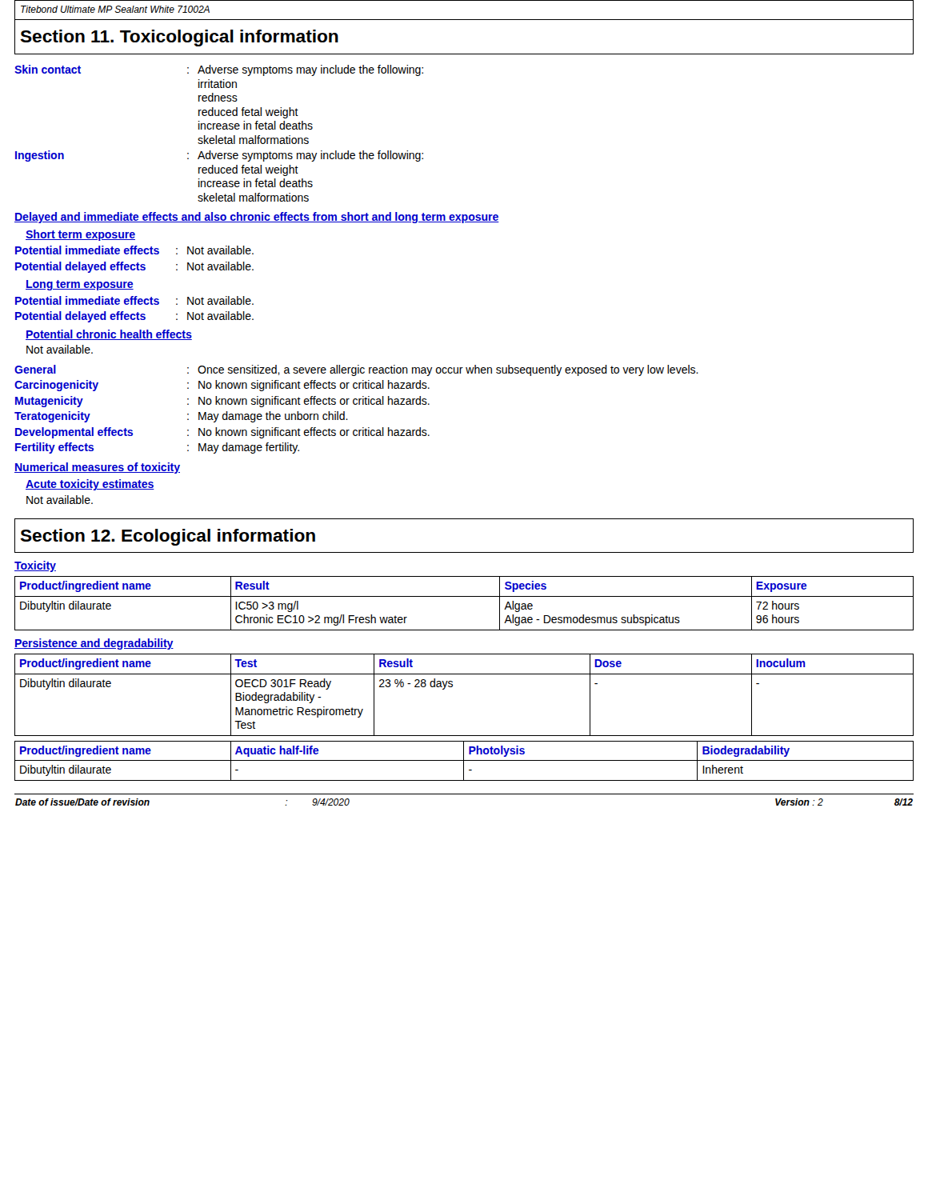Titebond Ultimate MP Sealant White 71002A
Section 11. Toxicological information
| Skin contact | : | Adverse symptoms may include the following: irritation redness reduced fetal weight increase in fetal deaths skeletal malformations |
| Ingestion | : | Adverse symptoms may include the following: reduced fetal weight increase in fetal deaths skeletal malformations |
Delayed and immediate effects and also chronic effects from short and long term exposure
Short term exposure
| Potential immediate effects | : | Not available. |
| Potential delayed effects | : | Not available. |
Long term exposure
| Potential immediate effects | : | Not available. |
| Potential delayed effects | : | Not available. |
Potential chronic health effects
Not available.
| General | : | Once sensitized, a severe allergic reaction may occur when subsequently exposed to very low levels. |
| Carcinogenicity | : | No known significant effects or critical hazards. |
| Mutagenicity | : | No known significant effects or critical hazards. |
| Teratogenicity | : | May damage the unborn child. |
| Developmental effects | : | No known significant effects or critical hazards. |
| Fertility effects | : | May damage fertility. |
Numerical measures of toxicity
Acute toxicity estimates
Not available.
Section 12. Ecological information
Toxicity
| Product/ingredient name | Result | Species | Exposure |
| --- | --- | --- | --- |
| Dibutyltin dilaurate | IC50 >3 mg/l Chronic EC10 >2 mg/l Fresh water | Algae Algae - Desmodesmus subspicatus | 72 hours 96 hours |
Persistence and degradability
| Product/ingredient name | Test | Result | Dose | Inoculum |
| --- | --- | --- | --- | --- |
| Dibutyltin dilaurate | OECD 301F Ready Biodegradability - Manometric Respirometry Test | 23 % - 28 days | - | - |
| Product/ingredient name | Aquatic half-life | Photolysis | Biodegradability |
| --- | --- | --- | --- |
| Dibutyltin dilaurate | - | - | Inherent |
| Date of issue/Date of revision | : | 9/4/2020 | Version : 2 | 8/12 |